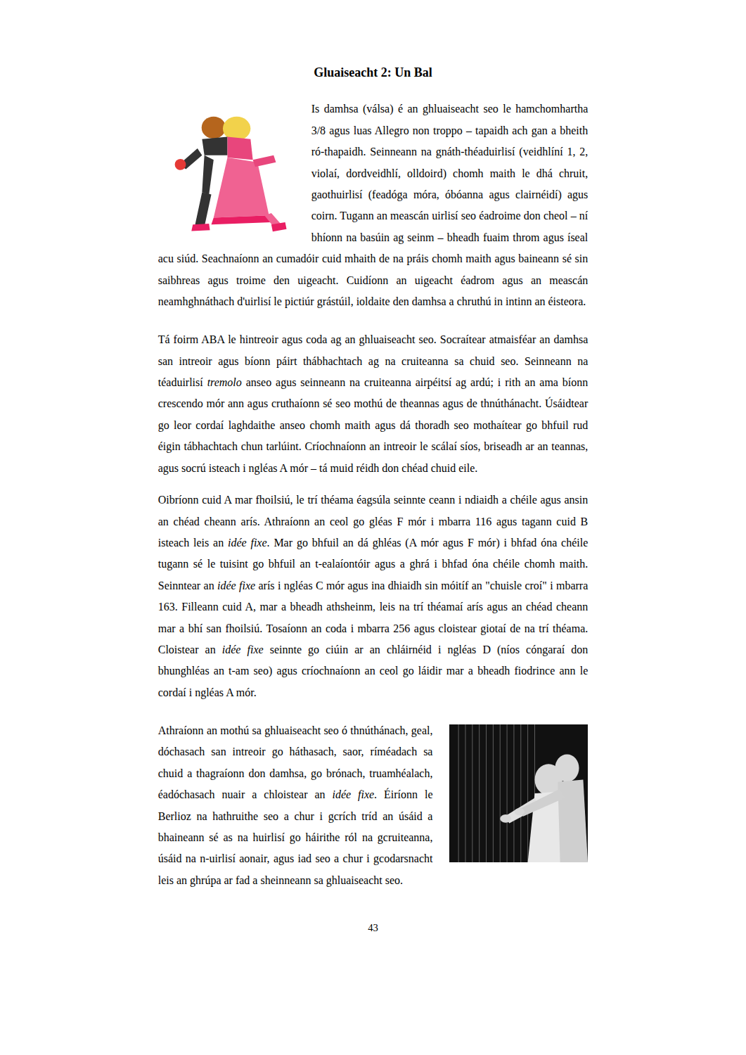Gluaiseacht 2: Un Bal
Is damhsa (válsa) é an ghluaiseacht seo le hamchomhartha 3/8 agus luas Allegro non troppo – tapaidh ach gan a bheith ró-thapaidh. Seinneann na gnáth-théaduirlisí (veidhlíní 1, 2, violaí, dordveidhlí, olldoird) chomh maith le dhá chruit, gaothuirlisí (feadóga móra, óbóanna agus clairnéidí) agus coirn. Tugann an meascán uirlisí seo éadroime don cheol – ní bhíonn na basúin ag seinm – bheadh fuaim throm agus íseal acu siúd. Seachnaíonn an cumadóir cuid mhaith de na práis chomh maith agus baineann sé sin saibhreas agus troime den uigeacht. Cuidíonn an uigeacht éadrom agus an meascán neamhghnáthach d'uirlisí le pictiúr grástúil, ioldaite den damhsa a chruthú in intinn an éisteora.
Tá foirm ABA le hintreoir agus coda ag an ghluaiseacht seo. Socraítear atmaisféar an damhsa san intreoir agus bíonn páirt thábhachtach ag na cruiteanna sa chuid seo. Seinneann na téaduirlisí tremolo anseo agus seinneann na cruiteanna airpéitsí ag ardú; i rith an ama bíonn crescendo mór ann agus cruthaíonn sé seo mothú de theannas agus de thnúthánacht. Úsáidtear go leor cordaí laghdaithe anseo chomh maith agus dá thoradh seo mothaítear go bhfuil rud éigin tábhachtach chun tarlúint. Críochnaíonn an intreoir le scálaí síos, briseadh ar an teannas, agus socrú isteach i ngléas A mór – tá muid réidh don chéad chuid eile.
Oibríonn cuid A mar fhoilsiú, le trí théama éagsúla seinnte ceann i ndiaidh a chéile agus ansin an chéad cheann arís. Athraíonn an ceol go gléas F mór i mbarra 116 agus tagann cuid B isteach leis an idée fixe. Mar go bhfuil an dá ghléas (A mór agus F mór) i bhfad óna chéile tugann sé le tuisint go bhfuil an t-ealaíontóir agus a ghrá i bhfad óna chéile chomh maith. Seinntear an idée fixe arís i ngléas C mór agus ina dhiaidh sin móitíf an "chuisle croí" i mbarra 163. Filleann cuid A, mar a bheadh athsheinm, leis na trí théamaí arís agus an chéad cheann mar a bhí san fhoilsiú. Tosaíonn an coda i mbarra 256 agus cloistear giotaí de na trí théama. Cloistear an idée fixe seinnte go ciúin ar an chláirnéid i ngléas D (níos cóngaraí don bhunghléas an t-am seo) agus críochnaíonn an ceol go láidir mar a bheadh fiodrince ann le cordaí i ngléas A mór.
Athraíonn an mothú sa ghluaiseacht seo ó thnúthánach, geal, dóchasach san intreoir go háthasach, saor, ríméadach sa chuid a thagraíonn don damhsa, go brónach, truamhéalach, éadóchasach nuair a chloistear an idée fixe. Éiríonn le Berlioz na hathruithe seo a chur i gcrích tríd an úsáid a bhaineann sé as na huirlisí go háirithe ról na gcruiteanna, úsáid na n-uirlisí aonair, agus iad seo a chur i gcodarsnacht leis an ghrúpa ar fad a sheinneann sa ghluaiseacht seo.
43